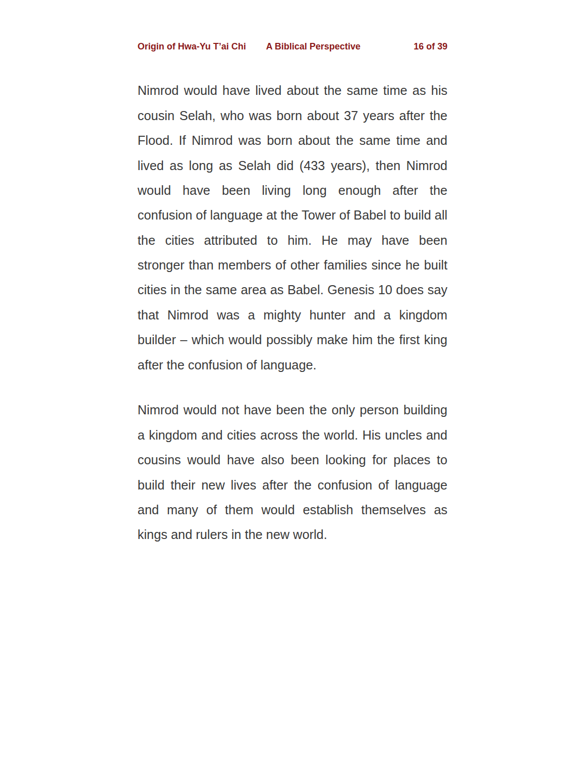Origin of Hwa-Yu T’ai Chi A Biblical Perspective 16 of 39
Nimrod would have lived about the same time as his cousin Selah, who was born about 37 years after the Flood. If Nimrod was born about the same time and lived as long as Selah did (433 years), then Nimrod would have been living long enough after the confusion of language at the Tower of Babel to build all the cities attributed to him. He may have been stronger than members of other families since he built cities in the same area as Babel. Genesis 10 does say that Nimrod was a mighty hunter and a kingdom builder – which would possibly make him the first king after the confusion of language.
Nimrod would not have been the only person building a kingdom and cities across the world. His uncles and cousins would have also been looking for places to build their new lives after the confusion of language and many of them would establish themselves as kings and rulers in the new world.